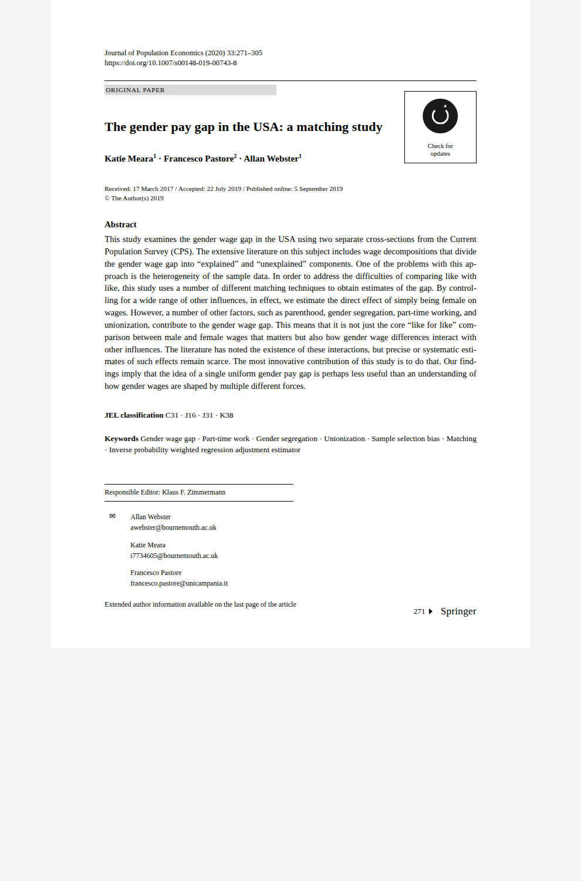Journal of Population Economics (2020) 33:271–305 https://doi.org/10.1007/s00148-019-00743-8
Original Paper
The gender pay gap in the USA: a matching study
Katie Meara1 · Francesco Pastore2 · Allan Webster1
Check for
updates
Received: 17 March 2017 / Accepted: 22 July 2019 / Published online: 5 September 2019 © The Author(s) 2019
Abstract
This study examines the gender wage gap in the USA using two separate cross-sections from the Current Population Survey (CPS). The extensive literature on this subject includes wage decompositions that divide the gender wage gap into “explained” and “unexplained” components. One of the problems with this approach is the heterogeneity of the sample data. In order to address the difficulties of comparing like with like, this study uses a number of different matching techniques to obtain estimates of the gap. By controlling for a wide range of other influences, in effect, we estimate the direct effect of simply being female on wages. However, a number of other factors, such as parenthood, gender segregation, part-time working, and unionization, contribute to the gender wage gap. This means that it is not just the core “like for like” comparison between male and female wages that matters but also how gender wage differences interact with other influences. The literature has noted the existence of these interactions, but precise or systematic estimates of such effects remain scarce. The most innovative contribution of this study is to do that. Our findings imply that the idea of a single uniform gender pay gap is perhaps less useful than an understanding of how gender wages are shaped by multiple different forces.
JEL classification C31 · J16 · J31 · K38
Keywords Gender wage gap · Part-time work · Gender segregation · Unionization · Sample selection bias · Matching · Inverse probability weighted regression adjustment estimator
Responsible Editor: Klaus F. Zimmermann
✉
Allan Webster awebster@bournemouth.ac.uk
Katie Meara i7734605@bournemouth.ac.uk
Francesco Pastore francesco.pastore@unicampania.it
Extended author information available on the last page of the article
271 Springer